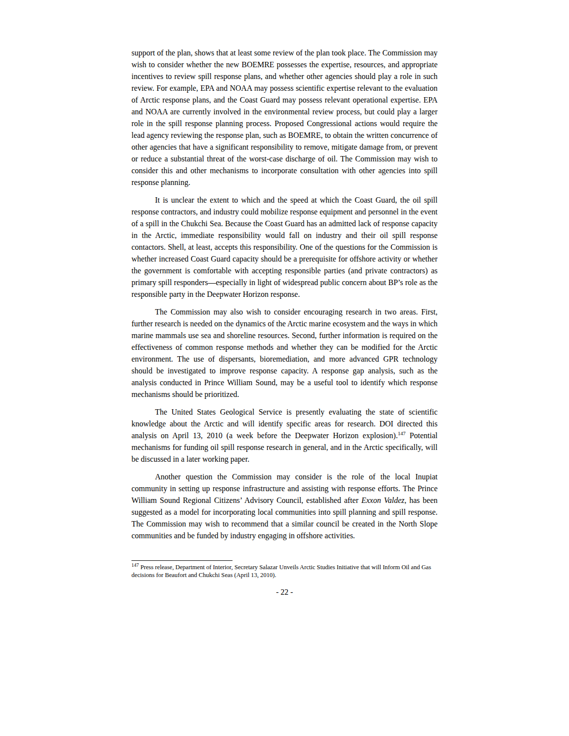support of the plan, shows that at least some review of the plan took place. The Commission may wish to consider whether the new BOEMRE possesses the expertise, resources, and appropriate incentives to review spill response plans, and whether other agencies should play a role in such review. For example, EPA and NOAA may possess scientific expertise relevant to the evaluation of Arctic response plans, and the Coast Guard may possess relevant operational expertise. EPA and NOAA are currently involved in the environmental review process, but could play a larger role in the spill response planning process. Proposed Congressional actions would require the lead agency reviewing the response plan, such as BOEMRE, to obtain the written concurrence of other agencies that have a significant responsibility to remove, mitigate damage from, or prevent or reduce a substantial threat of the worst-case discharge of oil. The Commission may wish to consider this and other mechanisms to incorporate consultation with other agencies into spill response planning.
It is unclear the extent to which and the speed at which the Coast Guard, the oil spill response contractors, and industry could mobilize response equipment and personnel in the event of a spill in the Chukchi Sea. Because the Coast Guard has an admitted lack of response capacity in the Arctic, immediate responsibility would fall on industry and their oil spill response contactors. Shell, at least, accepts this responsibility. One of the questions for the Commission is whether increased Coast Guard capacity should be a prerequisite for offshore activity or whether the government is comfortable with accepting responsible parties (and private contractors) as primary spill responders—especially in light of widespread public concern about BP’s role as the responsible party in the Deepwater Horizon response.
The Commission may also wish to consider encouraging research in two areas. First, further research is needed on the dynamics of the Arctic marine ecosystem and the ways in which marine mammals use sea and shoreline resources. Second, further information is required on the effectiveness of common response methods and whether they can be modified for the Arctic environment. The use of dispersants, bioremediation, and more advanced GPR technology should be investigated to improve response capacity. A response gap analysis, such as the analysis conducted in Prince William Sound, may be a useful tool to identify which response mechanisms should be prioritized.
The United States Geological Service is presently evaluating the state of scientific knowledge about the Arctic and will identify specific areas for research. DOI directed this analysis on April 13, 2010 (a week before the Deepwater Horizon explosion).147 Potential mechanisms for funding oil spill response research in general, and in the Arctic specifically, will be discussed in a later working paper.
Another question the Commission may consider is the role of the local Inupiat community in setting up response infrastructure and assisting with response efforts. The Prince William Sound Regional Citizens’ Advisory Council, established after Exxon Valdez, has been suggested as a model for incorporating local communities into spill planning and spill response. The Commission may wish to recommend that a similar council be created in the North Slope communities and be funded by industry engaging in offshore activities.
147 Press release, Department of Interior, Secretary Salazar Unveils Arctic Studies Initiative that will Inform Oil and Gas decisions for Beaufort and Chukchi Seas (April 13, 2010).
- 22 -